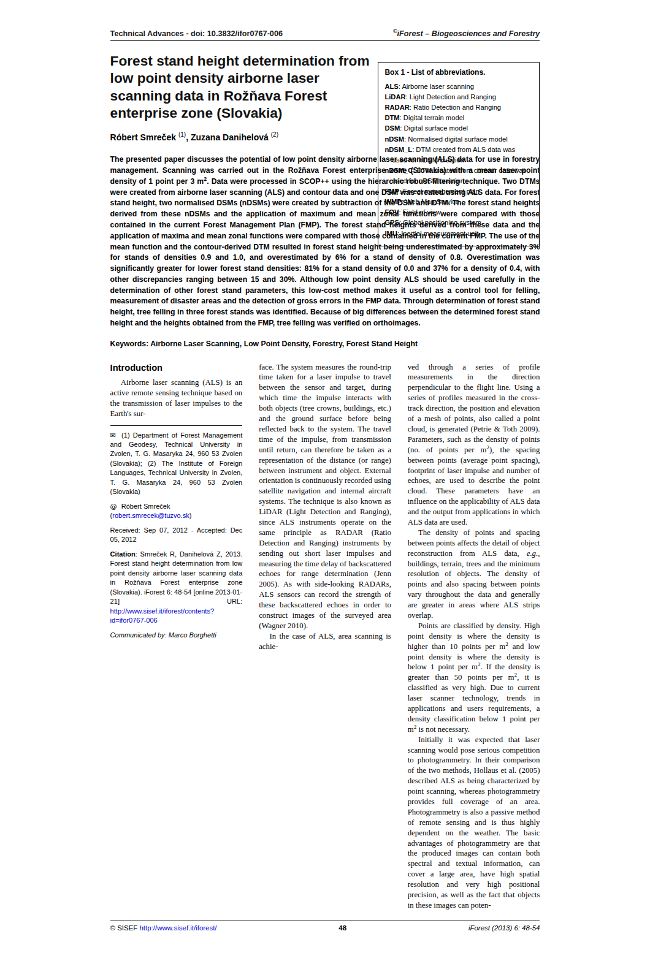Technical Advances - doi: 10.3832/ifor0767-006
©iForest – Biogeosciences and Forestry
Box 1 - List of abbreviations.
ALS: Airborne laser scanning
LiDAR: Light Detection and Ranging
RADAR: Ratio Detection and Ranging
DTM: Digital terrain model
DSM: Digital surface model
nDSM: Normalised digital surface model
nDSM_L: DTM created from ALS data was
used for nDSM creation
nDSM_C: DTM created from contour data was
used for nDSM creation
FMP: Forest management plan
WMP: Web Map Service
FOV: Field of view
GPS: Global positioning system
IMU: Inertial measurement unit
Forest stand height determination from low point density airborne laser scanning data in Rožňava Forest enterprise zone (Slovakia)
Róbert Smreček (1), Zuzana Danihelová (2)
The presented paper discusses the potential of low point density airborne laser scanning (ALS) data for use in forestry management. Scanning was carried out in the Rožňava Forest enterprise zone (Slovakia) with a mean laser point density of 1 point per 3 m2. Data were processed in SCOP++ using the hierarchic robust filtering technique. Two DTMs were created from airborne laser scanning (ALS) and contour data and one DSM was created using ALS data. For forest stand height, two normalised DSMs (nDSMs) were created by subtraction of the DSM and DTM. The forest stand heights derived from these nDSMs and the application of maximum and mean zonal functions were compared with those contained in the current Forest Management Plan (FMP). The forest stand heights derived from these data and the application of maxima and mean zonal functions were compared with those contained in the current FMP. The use of the mean function and the contour-derived DTM resulted in forest stand height being underestimated by approximately 3% for stands of densities 0.9 and 1.0, and overestimated by 6% for a stand of density of 0.8. Overestimation was significantly greater for lower forest stand densities: 81% for a stand density of 0.0 and 37% for a density of 0.4, with other discrepancies ranging between 15 and 30%. Although low point density ALS should be used carefully in the determination of other forest stand parameters, this low-cost method makes it useful as a control tool for felling, measurement of disaster areas and the detection of gross errors in the FMP data. Through determination of forest stand height, tree felling in three forest stands was identified. Because of big differences between the determined forest stand height and the heights obtained from the FMP, tree felling was verified on orthoimages.
Keywords: Airborne Laser Scanning, Low Point Density, Forestry, Forest Stand Height
Introduction
Airborne laser scanning (ALS) is an active remote sensing technique based on the transmission of laser impulses to the Earth's sur-
✉ (1) Department of Forest Management and Geodesy, Technical University in Zvolen, T. G. Masaryka 24, 960 53 Zvolen (Slovakia); (2) The Institute of Foreign Languages, Technical University in Zvolen, T. G. Masaryka 24, 960 53 Zvolen (Slovakia)
@ Róbert Smreček
(robert.smrecek@tuzvo.sk)
Received: Sep 07, 2012 - Accepted: Dec 05, 2012
Citation: Smreček R, Danihelová Z, 2013. Forest stand height determination from low point density airborne laser scanning data in Rožňava Forest enterprise zone (Slovakia). iForest 6: 48-54 [online 2013-01-21] URL: http://www.sisef.it/iforest/contents?id=ifor0767-006
Communicated by: Marco Borghetti
face. The system measures the round-trip time taken for a laser impulse to travel between the sensor and target, during which time the impulse interacts with both objects (tree crowns, buildings, etc.) and the ground surface before being reflected back to the system. The travel time of the impulse, from transmission until return, can therefore be taken as a representation of the distance (or range) between instrument and object. External orientation is continuously recorded using satellite navigation and internal aircraft systems. The technique is also known as LiDAR (Light Detection and Ranging), since ALS instruments operate on the same principle as RADAR (Ratio Detection and Ranging) instruments by sending out short laser impulses and measuring the time delay of backscattered echoes for range determination (Jenn 2005). As with side-looking RADARs, ALS sensors can record the strength of these backscattered echoes in order to construct images of the surveyed area (Wagner 2010).
In the case of ALS, area scanning is achie-
ved through a series of profile measurements in the direction perpendicular to the flight line. Using a series of profiles measured in the cross-track direction, the position and elevation of a mesh of points, also called a point cloud, is generated (Petrie & Toth 2009). Parameters, such as the density of points (no. of points per m2), the spacing between points (average point spacing), footprint of laser impulse and number of echoes, are used to describe the point cloud. These parameters have an influence on the applicability of ALS data and the output from applications in which ALS data are used.
The density of points and spacing between points affects the detail of object reconstruction from ALS data, e.g., buildings, terrain, trees and the minimum resolution of objects. The density of points and also spacing between points vary throughout the data and generally are greater in areas where ALS strips overlap.
Points are classified by density. High point density is where the density is higher than 10 points per m2 and low point density is where the density is below 1 point per m2. If the density is greater than 50 points per m2, it is classified as very high. Due to current laser scanner technology, trends in applications and users requirements, a density classification below 1 point per m2 is not necessary.
Initially it was expected that laser scanning would pose serious competition to photogrammetry. In their comparison of the two methods, Hollaus et al. (2005) described ALS as being characterized by point scanning, whereas photogrammetry provides full coverage of an area. Photogrammetry is also a passive method of remote sensing and is thus highly dependent on the weather. The basic advantages of photogrammetry are that the produced images can contain both spectral and textual information, can cover a large area, have high spatial resolution and very high positional precision, as well as the fact that objects in these images can poten-
© SISEF http://www.sisef.it/iforest/
48
iForest (2013) 6: 48-54